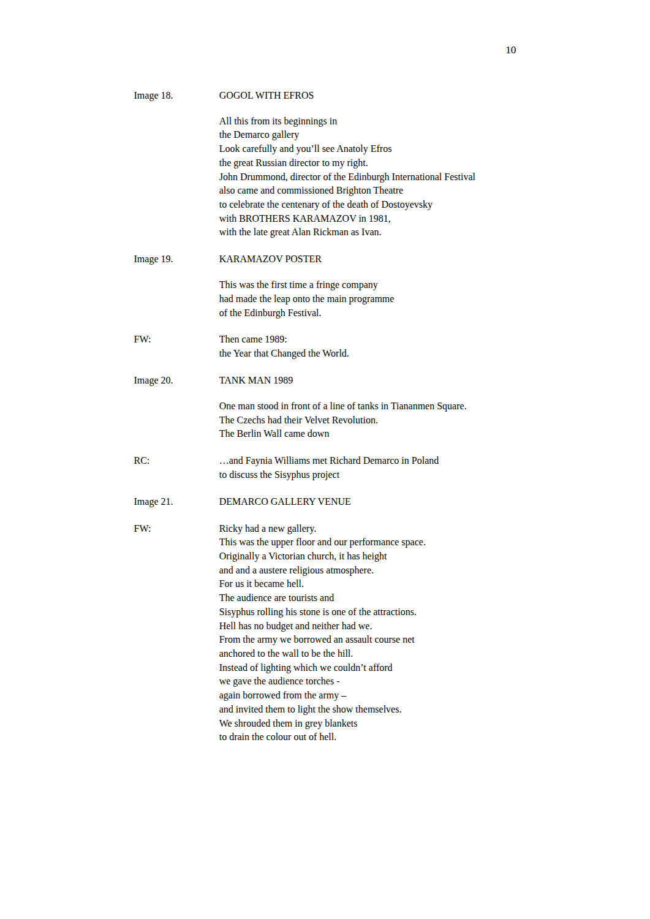10
| Image 18. | GOGOL WITH EFROS All this from its beginnings in the Demarco gallery Look carefully and you’ll see Anatoly Efros the great Russian director to my right. John Drummond, director of the Edinburgh International Festival also came and commissioned Brighton Theatre to celebrate the centenary of the death of Dostoyevsky with BROTHERS KARAMAZOV in 1981, with the late great Alan Rickman as Ivan. |
| Image 19. | KARAMAZOV POSTER This was the first time a fringe company had made the leap onto the main programme of the Edinburgh Festival. |
| FW: | Then came 1989: the Year that Changed the World. |
| Image 20. | TANK MAN 1989 One man stood in front of a line of tanks in Tiananmen Square. The Czechs had their Velvet Revolution. The Berlin Wall came down |
| RC: | …and Faynia Williams met Richard Demarco in Poland to discuss the Sisyphus project |
| Image 21. | DEMARCO GALLERY VENUE |
| FW: | Ricky had a new gallery. This was the upper floor and our performance space. Originally a Victorian church, it has height and and a austere religious atmosphere. For us it became hell. The audience are tourists and Sisyphus rolling his stone is one of the attractions. Hell has no budget and neither had we. From the army we borrowed an assault course net anchored to the wall to be the hill. Instead of lighting which we couldn’t afford we gave the audience torches - again borrowed from the army – and invited them to light the show themselves. We shrouded them in grey blankets to drain the colour out of hell. |